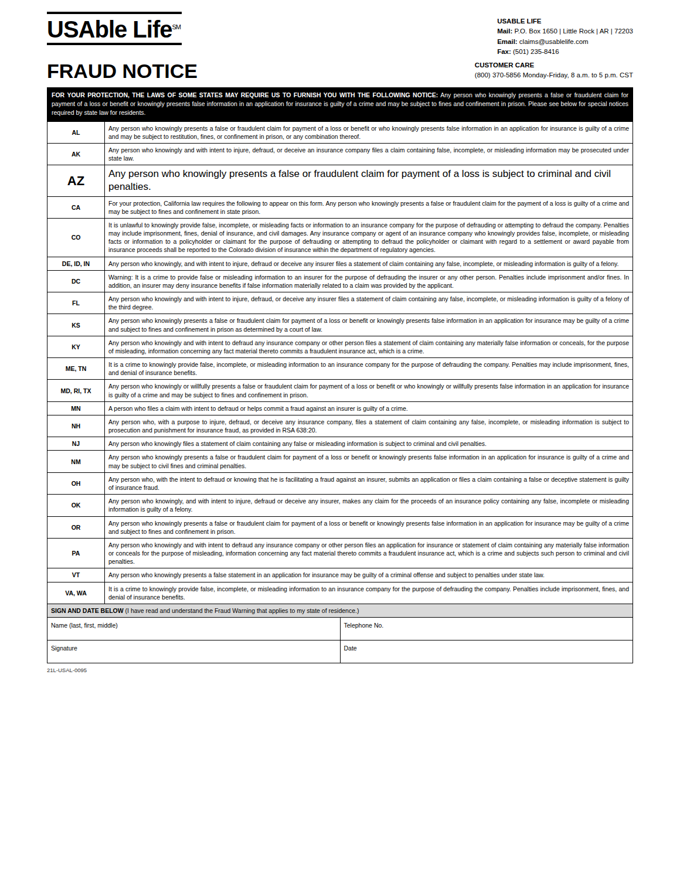USAble LifeSM
USABLE LIFE
Mail: P.O. Box 1650 | Little Rock | AR | 72203
Email: claims@usablelife.com
Fax: (501) 235-8416
FRAUD NOTICE
CUSTOMER CARE
(800) 370-5856 Monday-Friday, 8 a.m. to 5 p.m. CST
FOR YOUR PROTECTION, THE LAWS OF SOME STATES MAY REQUIRE US TO FURNISH YOU WITH THE FOLLOWING NOTICE: Any person who knowingly presents a false or fraudulent claim for payment of a loss or benefit or knowingly presents false information in an application for insurance is guilty of a crime and may be subject to fines and confinement in prison. Please see below for special notices required by state law for residents.
| AL | Any person who knowingly presents a false or fraudulent claim for payment of a loss or benefit or who knowingly presents false information in an application for insurance is guilty of a crime and may be subject to restitution, fines, or confinement in prison, or any combination thereof. |
| AK | Any person who knowingly and with intent to injure, defraud, or deceive an insurance company files a claim containing false, incomplete, or misleading information may be prosecuted under state law. |
| AZ | Any person who knowingly presents a false or fraudulent claim for payment of a loss is subject to criminal and civil penalties. |
| CA | For your protection, California law requires the following to appear on this form. Any person who knowingly presents a false or fraudulent claim for the payment of a loss is guilty of a crime and may be subject to fines and confinement in state prison. |
| CO | It is unlawful to knowingly provide false, incomplete, or misleading facts or information to an insurance company for the purpose of defrauding or attempting to defraud the company. Penalties may include imprisonment, fines, denial of insurance, and civil damages. Any insurance company or agent of an insurance company who knowingly provides false, incomplete, or misleading facts or information to a policyholder or claimant for the purpose of defrauding or attempting to defraud the policyholder or claimant with regard to a settlement or award payable from insurance proceeds shall be reported to the Colorado division of insurance within the department of regulatory agencies. |
| DE, ID, IN | Any person who knowingly, and with intent to injure, defraud or deceive any insurer files a statement of claim containing any false, incomplete, or misleading information is guilty of a felony. |
| DC | Warning: It is a crime to provide false or misleading information to an insurer for the purpose of defrauding the insurer or any other person. Penalties include imprisonment and/or fines. In addition, an insurer may deny insurance benefits if false information materially related to a claim was provided by the applicant. |
| FL | Any person who knowingly and with intent to injure, defraud, or deceive any insurer files a statement of claim containing any false, incomplete, or misleading information is guilty of a felony of the third degree. |
| KS | Any person who knowingly presents a false or fraudulent claim for payment of a loss or benefit or knowingly presents false information in an application for insurance may be guilty of a crime and subject to fines and confinement in prison as determined by a court of law. |
| KY | Any person who knowingly and with intent to defraud any insurance company or other person files a statement of claim containing any materially false information or conceals, for the purpose of misleading, information concerning any fact material thereto commits a fraudulent insurance act, which is a crime. |
| ME, TN | It is a crime to knowingly provide false, incomplete, or misleading information to an insurance company for the purpose of defrauding the company. Penalties may include imprisonment, fines, and denial of insurance benefits. |
| MD, RI, TX | Any person who knowingly or willfully presents a false or fraudulent claim for payment of a loss or benefit or who knowingly or willfully presents false information in an application for insurance is guilty of a crime and may be subject to fines and confinement in prison. |
| MN | A person who files a claim with intent to defraud or helps commit a fraud against an insurer is guilty of a crime. |
| NH | Any person who, with a purpose to injure, defraud, or deceive any insurance company, files a statement of claim containing any false, incomplete, or misleading information is subject to prosecution and punishment for insurance fraud, as provided in RSA 638:20. |
| NJ | Any person who knowingly files a statement of claim containing any false or misleading information is subject to criminal and civil penalties. |
| NM | Any person who knowingly presents a false or fraudulent claim for payment of a loss or benefit or knowingly presents false information in an application for insurance is guilty of a crime and may be subject to civil fines and criminal penalties. |
| OH | Any person who, with the intent to defraud or knowing that he is facilitating a fraud against an insurer, submits an application or files a claim containing a false or deceptive statement is guilty of insurance fraud. |
| OK | Any person who knowingly, and with intent to injure, defraud or deceive any insurer, makes any claim for the proceeds of an insurance policy containing any false, incomplete or misleading information is guilty of a felony. |
| OR | Any person who knowingly presents a false or fraudulent claim for payment of a loss or benefit or knowingly presents false information in an application for insurance may be guilty of a crime and subject to fines and confinement in prison. |
| PA | Any person who knowingly and with intent to defraud any insurance company or other person files an application for insurance or statement of claim containing any materially false information or conceals for the purpose of misleading, information concerning any fact material thereto commits a fraudulent insurance act, which is a crime and subjects such person to criminal and civil penalties. |
| VT | Any person who knowingly presents a false statement in an application for insurance may be guilty of a criminal offense and subject to penalties under state law. |
| VA, WA | It is a crime to knowingly provide false, incomplete, or misleading information to an insurance company for the purpose of defrauding the company. Penalties include imprisonment, fines, and denial of insurance benefits. |
SIGN AND DATE BELOW (I have read and understand the Fraud Warning that applies to my state of residence.)
| Name (last, first, middle) | Telephone No. |
| Signature | Date |
21L-USAL-0095